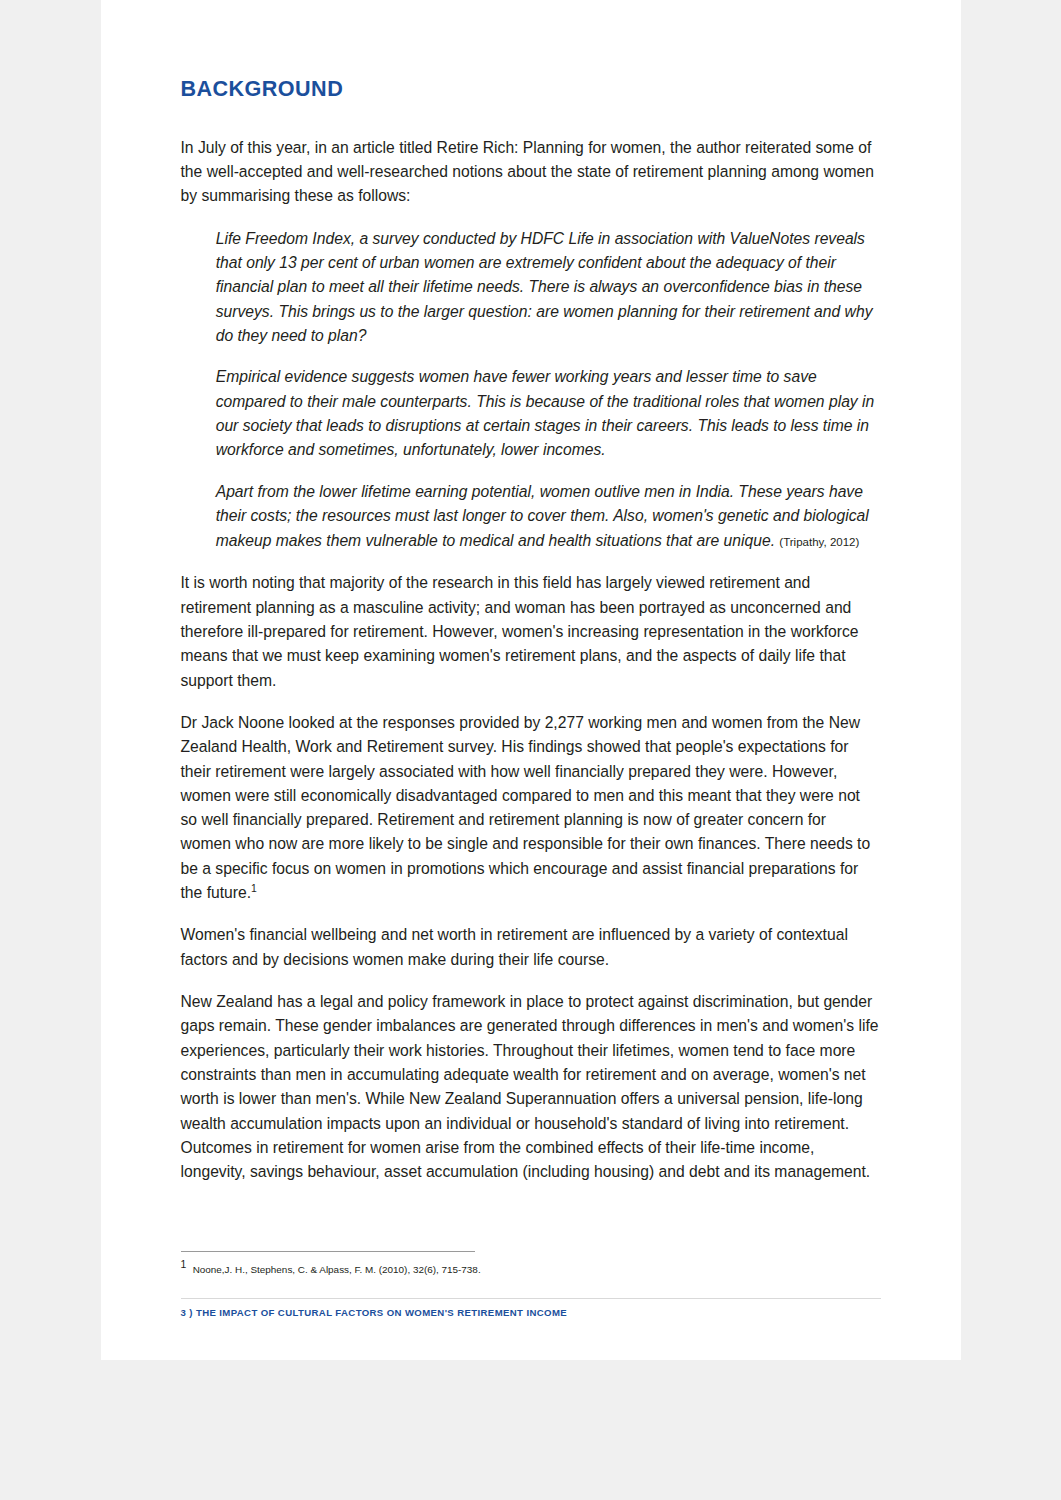Background
In July of this year, in an article titled Retire Rich: Planning for women, the author reiterated some of the well-accepted and well-researched notions about the state of retirement planning among women by summarising these as follows:
Life Freedom Index, a survey conducted by HDFC Life in association with ValueNotes reveals that only 13 per cent of urban women are extremely confident about the adequacy of their financial plan to meet all their lifetime needs. There is always an overconfidence bias in these surveys. This brings us to the larger question: are women planning for their retirement and why do they need to plan?
Empirical evidence suggests women have fewer working years and lesser time to save compared to their male counterparts. This is because of the traditional roles that women play in our society that leads to disruptions at certain stages in their careers. This leads to less time in workforce and sometimes, unfortunately, lower incomes.
Apart from the lower lifetime earning potential, women outlive men in India. These years have their costs; the resources must last longer to cover them. Also, women's genetic and biological makeup makes them vulnerable to medical and health situations that are unique. (Tripathy, 2012)
It is worth noting that majority of the research in this field has largely viewed retirement and retirement planning as a masculine activity; and woman has been portrayed as unconcerned and therefore ill-prepared for retirement. However, women's increasing representation in the workforce means that we must keep examining women's retirement plans, and the aspects of daily life that support them.
Dr Jack Noone looked at the responses provided by 2,277 working men and women from the New Zealand Health, Work and Retirement survey. His findings showed that people's expectations for their retirement were largely associated with how well financially prepared they were. However, women were still economically disadvantaged compared to men and this meant that they were not so well financially prepared. Retirement and retirement planning is now of greater concern for women who now are more likely to be single and responsible for their own finances. There needs to be a specific focus on women in promotions which encourage and assist financial preparations for the future.1
Women's financial wellbeing and net worth in retirement are influenced by a variety of contextual factors and by decisions women make during their life course.
New Zealand has a legal and policy framework in place to protect against discrimination, but gender gaps remain. These gender imbalances are generated through differences in men's and women's life experiences, particularly their work histories. Throughout their lifetimes, women tend to face more constraints than men in accumulating adequate wealth for retirement and on average, women's net worth is lower than men's. While New Zealand Superannuation offers a universal pension, life-long wealth accumulation impacts upon an individual or household's standard of living into retirement. Outcomes in retirement for women arise from the combined effects of their life-time income, longevity, savings behaviour, asset accumulation (including housing) and debt and its management.
1 Noone,J. H., Stephens, C. & Alpass, F. M. (2010), 32(6), 715-738.
3 ) The impact of cultural factors on women's retirement income